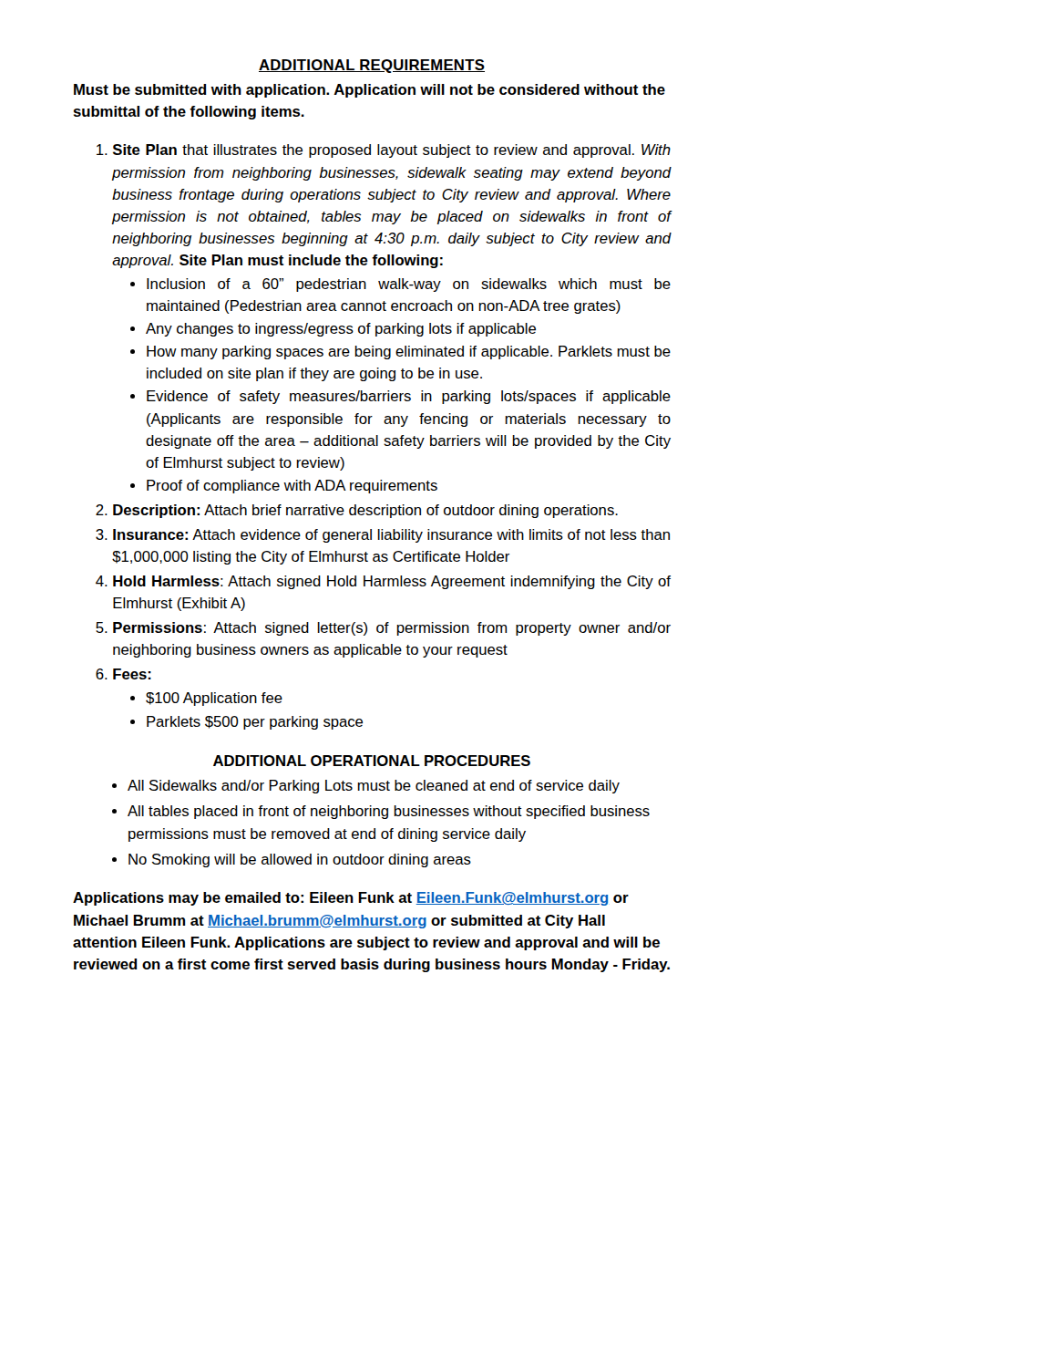ADDITIONAL REQUIREMENTS
Must be submitted with application. Application will not be considered without the submittal of the following items.
Site Plan that illustrates the proposed layout subject to review and approval. With permission from neighboring businesses, sidewalk seating may extend beyond business frontage during operations subject to City review and approval. Where permission is not obtained, tables may be placed on sidewalks in front of neighboring businesses beginning at 4:30 p.m. daily subject to City review and approval. Site Plan must include the following:
Inclusion of a 60” pedestrian walk-way on sidewalks which must be maintained (Pedestrian area cannot encroach on non-ADA tree grates)
Any changes to ingress/egress of parking lots if applicable
How many parking spaces are being eliminated if applicable. Parklets must be included on site plan if they are going to be in use.
Evidence of safety measures/barriers in parking lots/spaces if applicable (Applicants are responsible for any fencing or materials necessary to designate off the area – additional safety barriers will be provided by the City of Elmhurst subject to review)
Proof of compliance with ADA requirements
Description: Attach brief narrative description of outdoor dining operations.
Insurance: Attach evidence of general liability insurance with limits of not less than $1,000,000 listing the City of Elmhurst as Certificate Holder
Hold Harmless: Attach signed Hold Harmless Agreement indemnifying the City of Elmhurst (Exhibit A)
Permissions: Attach signed letter(s) of permission from property owner and/or neighboring business owners as applicable to your request
Fees:
$100 Application fee
Parklets $500 per parking space
ADDITIONAL OPERATIONAL PROCEDURES
All Sidewalks and/or Parking Lots must be cleaned at end of service daily
All tables placed in front of neighboring businesses without specified business permissions must be removed at end of dining service daily
No Smoking will be allowed in outdoor dining areas
Applications may be emailed to: Eileen Funk at Eileen.Funk@elmhurst.org or Michael Brumm at Michael.brumm@elmhurst.org or submitted at City Hall attention Eileen Funk. Applications are subject to review and approval and will be reviewed on a first come first served basis during business hours Monday - Friday.